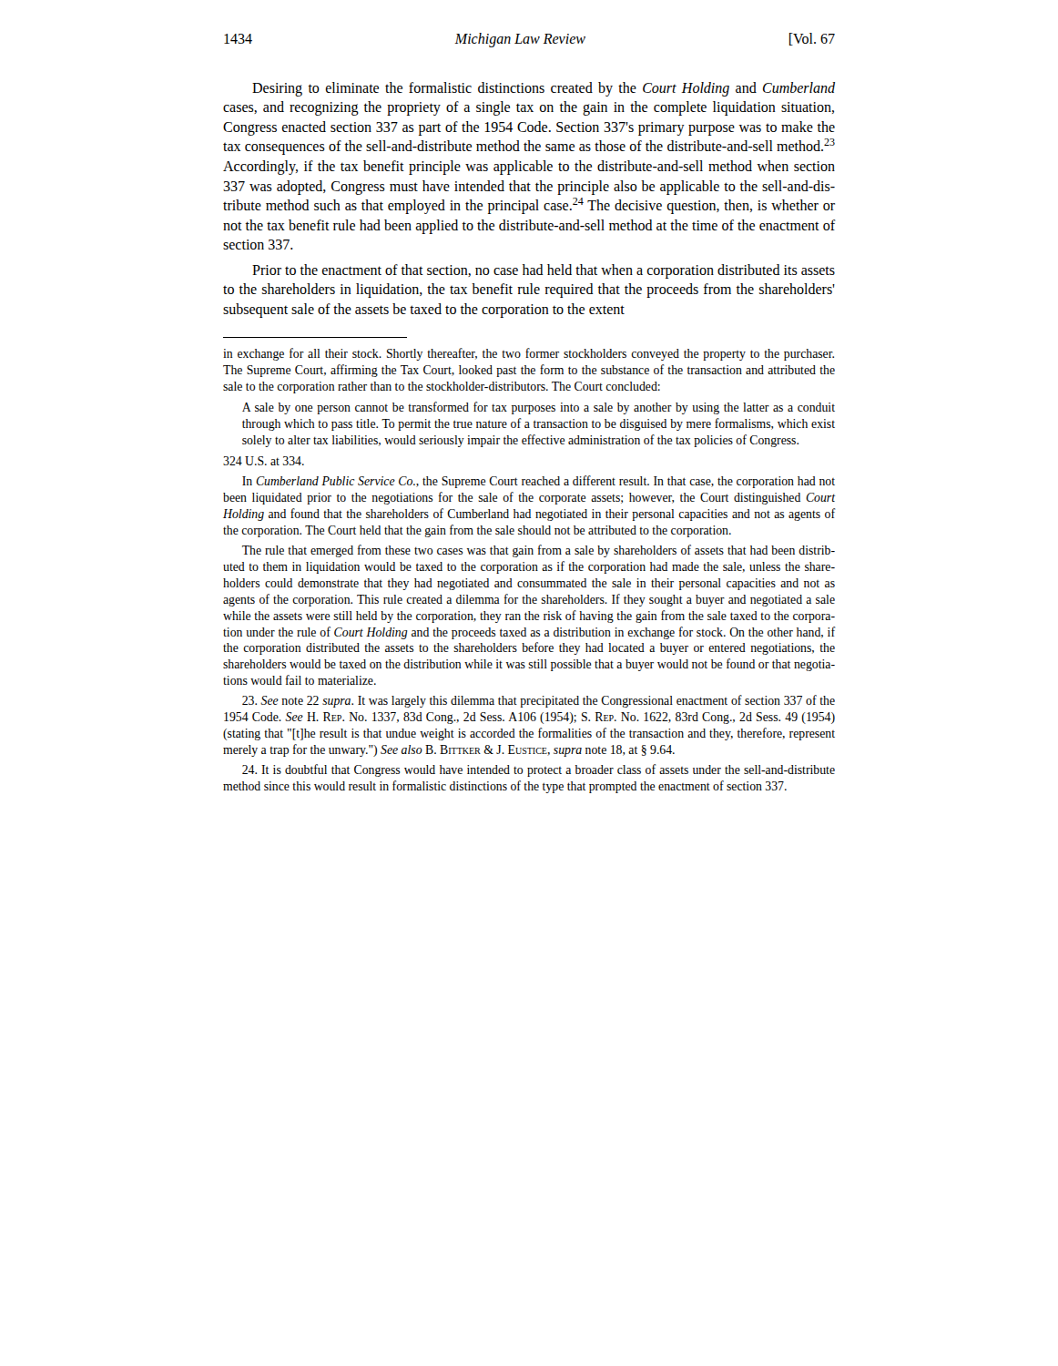1434 Michigan Law Review [Vol. 67
Desiring to eliminate the formalistic distinctions created by the Court Holding and Cumberland cases, and recognizing the propriety of a single tax on the gain in the complete liquidation situation, Congress enacted section 337 as part of the 1954 Code. Section 337's primary purpose was to make the tax consequences of the sell-and-distribute method the same as those of the distribute-and-sell method.23 Accordingly, if the tax benefit principle was applicable to the distribute-and-sell method when section 337 was adopted, Congress must have intended that the principle also be applicable to the sell-and-distribute method such as that employed in the principal case.24 The decisive question, then, is whether or not the tax benefit rule had been applied to the distribute-and-sell method at the time of the enactment of section 337.
Prior to the enactment of that section, no case had held that when a corporation distributed its assets to the shareholders in liquidation, the tax benefit rule required that the proceeds from the shareholders' subsequent sale of the assets be taxed to the corporation to the extent
in exchange for all their stock. Shortly thereafter, the two former stockholders conveyed the property to the purchaser. The Supreme Court, affirming the Tax Court, looked past the form to the substance of the transaction and attributed the sale to the corporation rather than to the stockholder-distributors. The Court concluded:
A sale by one person cannot be transformed for tax purposes into a sale by another by using the latter as a conduit through which to pass title. To permit the true nature of a transaction to be disguised by mere formalisms, which exist solely to alter tax liabilities, would seriously impair the effective administration of the tax policies of Congress.
324 U.S. at 334.
In Cumberland Public Service Co., the Supreme Court reached a different result. In that case, the corporation had not been liquidated prior to the negotiations for the sale of the corporate assets; however, the Court distinguished Court Holding and found that the shareholders of Cumberland had negotiated in their personal capacities and not as agents of the corporation. The Court held that the gain from the sale should not be attributed to the corporation.
The rule that emerged from these two cases was that gain from a sale by shareholders of assets that had been distributed to them in liquidation would be taxed to the corporation as if the corporation had made the sale, unless the shareholders could demonstrate that they had negotiated and consummated the sale in their personal capacities and not as agents of the corporation. This rule created a dilemma for the shareholders. If they sought a buyer and negotiated a sale while the assets were still held by the corporation, they ran the risk of having the gain from the sale taxed to the corporation under the rule of Court Holding and the proceeds taxed as a distribution in exchange for stock. On the other hand, if the corporation distributed the assets to the shareholders before they had located a buyer or entered negotiations, the shareholders would be taxed on the distribution while it was still possible that a buyer would not be found or that negotiations would fail to materialize.
23. See note 22 supra. It was largely this dilemma that precipitated the Congressional enactment of section 337 of the 1954 Code. See H. Rep. No. 1337, 83d Cong., 2d Sess. A106 (1954); S. Rep. No. 1622, 83rd Cong., 2d Sess. 49 (1954) (stating that "[t]he result is that undue weight is accorded the formalities of the transaction and they, therefore, represent merely a trap for the unwary.") See also B. Bittker & J. Eustice, supra note 18, at § 9.64.
24. It is doubtful that Congress would have intended to protect a broader class of assets under the sell-and-distribute method since this would result in formalistic distinctions of the type that prompted the enactment of section 337.